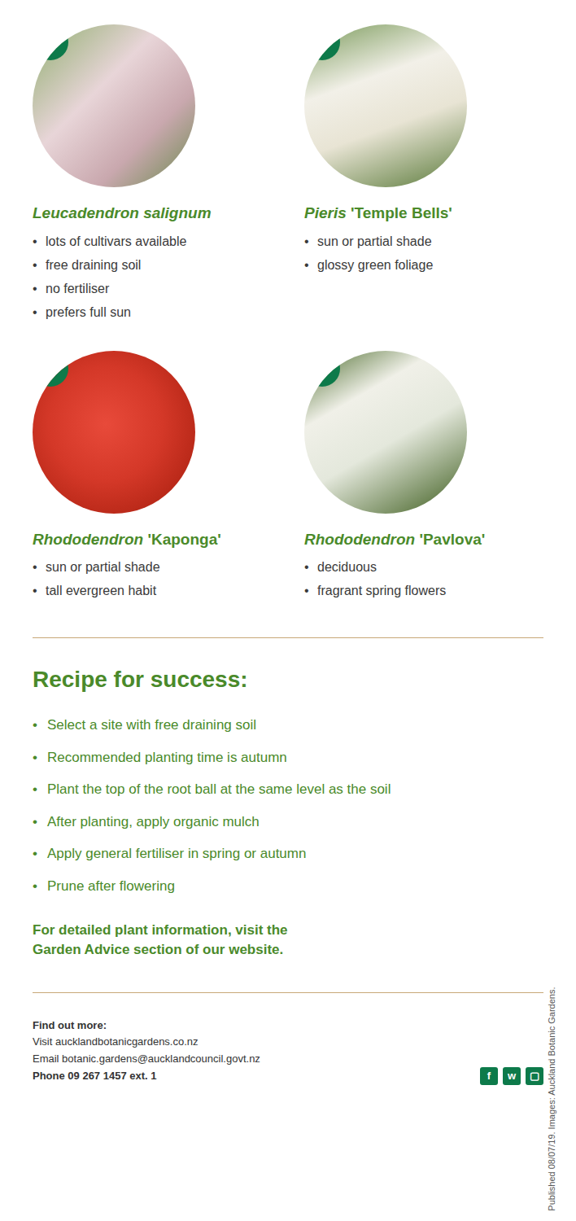5
Leucadendron salignum
lots of cultivars available
free draining soil
no fertiliser
prefers full sun
6
Pieris 'Temple Bells'
sun or partial shade
glossy green foliage
7
Rhododendron 'Kaponga'
sun or partial shade
tall evergreen habit
8
Rhododendron 'Pavlova'
deciduous
fragrant spring flowers
Recipe for success:
Select a site with free draining soil
Recommended planting time is autumn
Plant the top of the root ball at the same level as the soil
After planting, apply organic mulch
Apply general fertiliser in spring or autumn
Prune after flowering
For detailed plant information, visit the
Garden Advice section of our website.
Find out more:
Visit aucklandbotanicgardens.co.nz
Email botanic.gardens@aucklandcouncil.govt.nz
Phone 09 267 1457 ext. 1
f w ▢
Published 08/07/19. Images: Auckland Botanic Gardens.